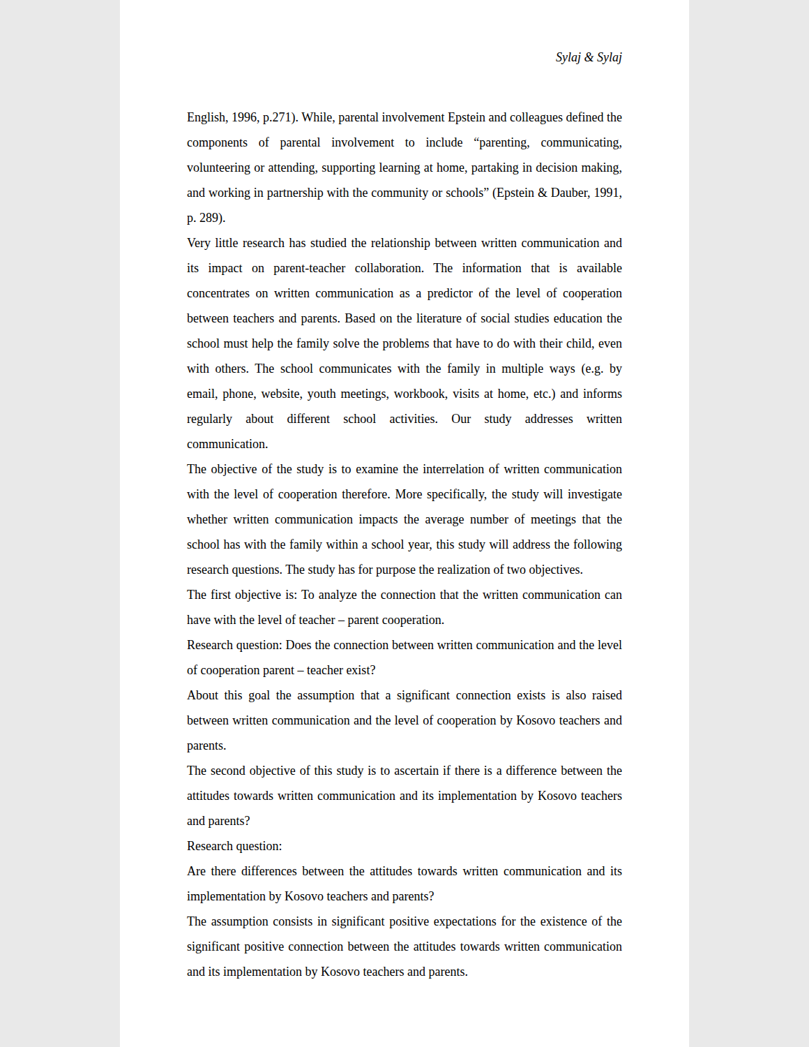Sylaj & Sylaj
English, 1996, p.271). While, parental involvement Epstein and colleagues defined the components of parental involvement to include “parenting, communicating, volunteering or attending, supporting learning at home, partaking in decision making, and working in partnership with the community or schools” (Epstein & Dauber, 1991, p. 289).
Very little research has studied the relationship between written communication and its impact on parent-teacher collaboration. The information that is available concentrates on written communication as a predictor of the level of cooperation between teachers and parents. Based on the literature of social studies education the school must help the family solve the problems that have to do with their child, even with others. The school communicates with the family in multiple ways (e.g. by email, phone, website, youth meetings, workbook, visits at home, etc.) and informs regularly about different school activities. Our study addresses written communication.
The objective of the study is to examine the interrelation of written communication with the level of cooperation therefore. More specifically, the study will investigate whether written communication impacts the average number of meetings that the school has with the family within a school year, this study will address the following research questions. The study has for purpose the realization of two objectives.
The first objective is: To analyze the connection that the written communication can have with the level of teacher – parent cooperation.
Research question: Does the connection between written communication and the level of cooperation parent – teacher exist?
About this goal the assumption that a significant connection exists is also raised between written communication and the level of cooperation by Kosovo teachers and parents.
The second objective of this study is to ascertain if there is a difference between the attitudes towards written communication and its implementation by Kosovo teachers and parents?
Research question:
Are there differences between the attitudes towards written communication and its implementation by Kosovo teachers and parents?
The assumption consists in significant positive expectations for the existence of the significant positive connection between the attitudes towards written communication and its implementation by Kosovo teachers and parents.